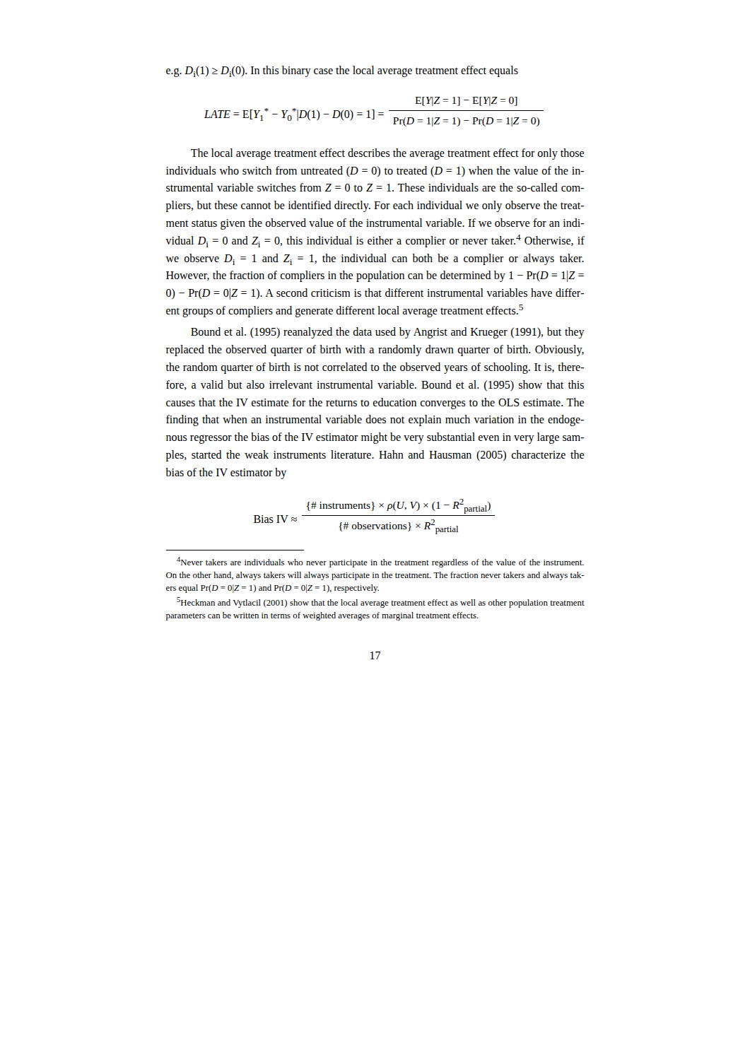e.g. Di(1) ≥ Di(0). In this binary case the local average treatment effect equals
LATE = E[Y1* − Y0*|D(1) − D(0) = 1] = E[Y|Z = 1] − E[Y|Z = 0] Pr(D = 1|Z = 1) − Pr(D = 1|Z = 0)
The local average treatment effect describes the average treatment effect for only those individuals who switch from untreated (D = 0) to treated (D = 1) when the value of the instrumental variable switches from Z = 0 to Z = 1. These individuals are the so-called compliers, but these cannot be identified directly. For each individual we only observe the treatment status given the observed value of the instrumental variable. If we observe for an individual Di = 0 and Zi = 0, this individual is either a complier or never taker.4 Otherwise, if we observe Di = 1 and Zi = 1, the individual can both be a complier or always taker. However, the fraction of compliers in the population can be determined by 1 − Pr(D = 1|Z = 0) − Pr(D = 0|Z = 1). A second criticism is that different instrumental variables have different groups of compliers and generate different local average treatment effects.5
Bound et al. (1995) reanalyzed the data used by Angrist and Krueger (1991), but they replaced the observed quarter of birth with a randomly drawn quarter of birth. Obviously, the random quarter of birth is not correlated to the observed years of schooling. It is, therefore, a valid but also irrelevant instrumental variable. Bound et al. (1995) show that this causes that the IV estimate for the returns to education converges to the OLS estimate. The finding that when an instrumental variable does not explain much variation in the endogenous regressor the bias of the IV estimator might be very substantial even in very large samples, started the weak instruments literature. Hahn and Hausman (2005) characterize the bias of the IV estimator by
Bias IV ≈ {# instruments} × ρ(U, V) × (1 − R2partial) {# observations} × R2partial
4Never takers are individuals who never participate in the treatment regardless of the value of the instrument. On the other hand, always takers will always participate in the treatment. The fraction never takers and always takers equal Pr(D = 0|Z = 1) and Pr(D = 0|Z = 1), respectively.
5Heckman and Vytlacil (2001) show that the local average treatment effect as well as other population treatment parameters can be written in terms of weighted averages of marginal treatment effects.
17